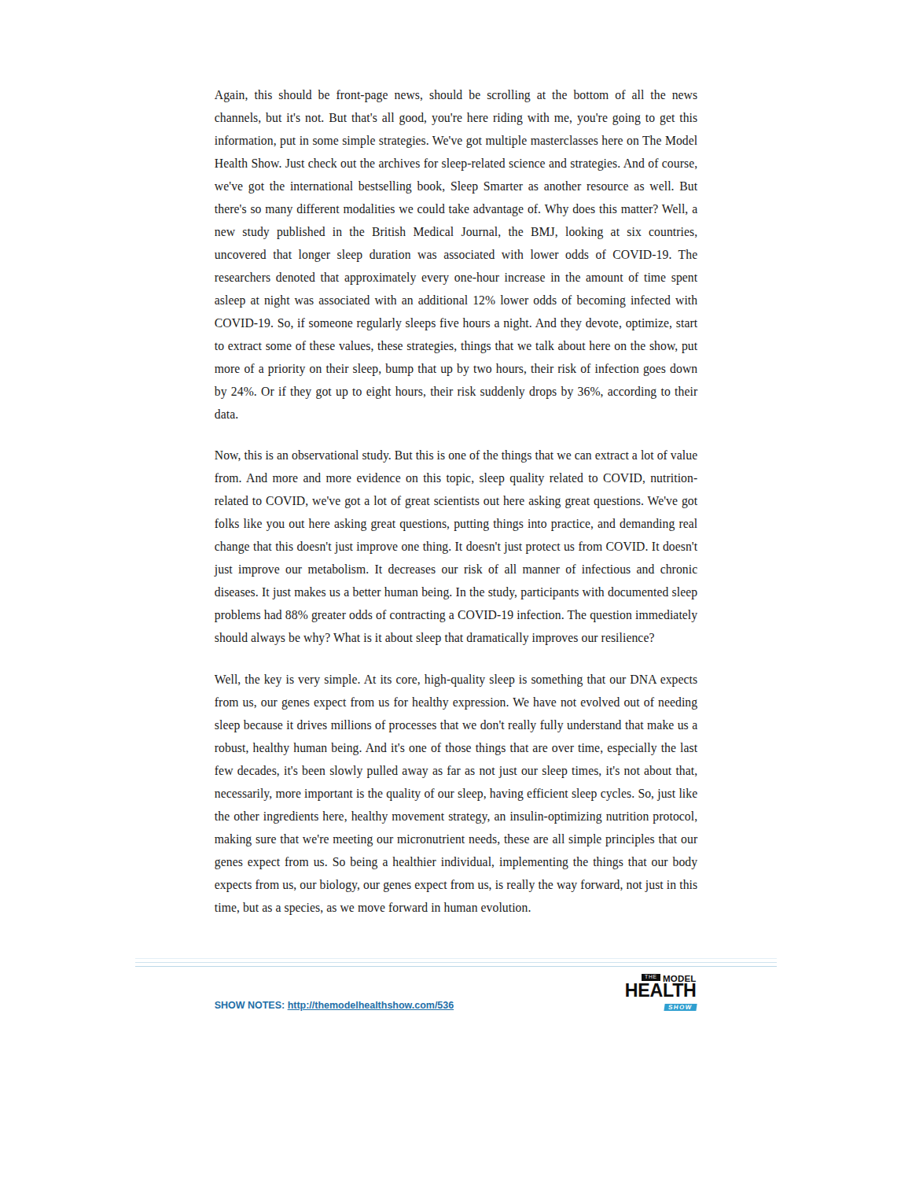Again, this should be front-page news, should be scrolling at the bottom of all the news channels, but it's not. But that's all good, you're here riding with me, you're going to get this information, put in some simple strategies. We've got multiple masterclasses here on The Model Health Show. Just check out the archives for sleep-related science and strategies. And of course, we've got the international bestselling book, Sleep Smarter as another resource as well. But there's so many different modalities we could take advantage of. Why does this matter? Well, a new study published in the British Medical Journal, the BMJ, looking at six countries, uncovered that longer sleep duration was associated with lower odds of COVID-19. The researchers denoted that approximately every one-hour increase in the amount of time spent asleep at night was associated with an additional 12% lower odds of becoming infected with COVID-19. So, if someone regularly sleeps five hours a night. And they devote, optimize, start to extract some of these values, these strategies, things that we talk about here on the show, put more of a priority on their sleep, bump that up by two hours, their risk of infection goes down by 24%. Or if they got up to eight hours, their risk suddenly drops by 36%, according to their data.
Now, this is an observational study. But this is one of the things that we can extract a lot of value from. And more and more evidence on this topic, sleep quality related to COVID, nutrition-related to COVID, we've got a lot of great scientists out here asking great questions. We've got folks like you out here asking great questions, putting things into practice, and demanding real change that this doesn't just improve one thing. It doesn't just protect us from COVID. It doesn't just improve our metabolism. It decreases our risk of all manner of infectious and chronic diseases. It just makes us a better human being. In the study, participants with documented sleep problems had 88% greater odds of contracting a COVID-19 infection. The question immediately should always be why? What is it about sleep that dramatically improves our resilience?
Well, the key is very simple. At its core, high-quality sleep is something that our DNA expects from us, our genes expect from us for healthy expression. We have not evolved out of needing sleep because it drives millions of processes that we don't really fully understand that make us a robust, healthy human being. And it's one of those things that are over time, especially the last few decades, it's been slowly pulled away as far as not just our sleep times, it's not about that, necessarily, more important is the quality of our sleep, having efficient sleep cycles. So, just like the other ingredients here, healthy movement strategy, an insulin-optimizing nutrition protocol, making sure that we're meeting our micronutrient needs, these are all simple principles that our genes expect from us. So being a healthier individual, implementing the things that our body expects from us, our biology, our genes expect from us, is really the way forward, not just in this time, but as a species, as we move forward in human evolution.
SHOW NOTES: http://themodelhealthshow.com/536
THE MODEL HEALTH SHOW